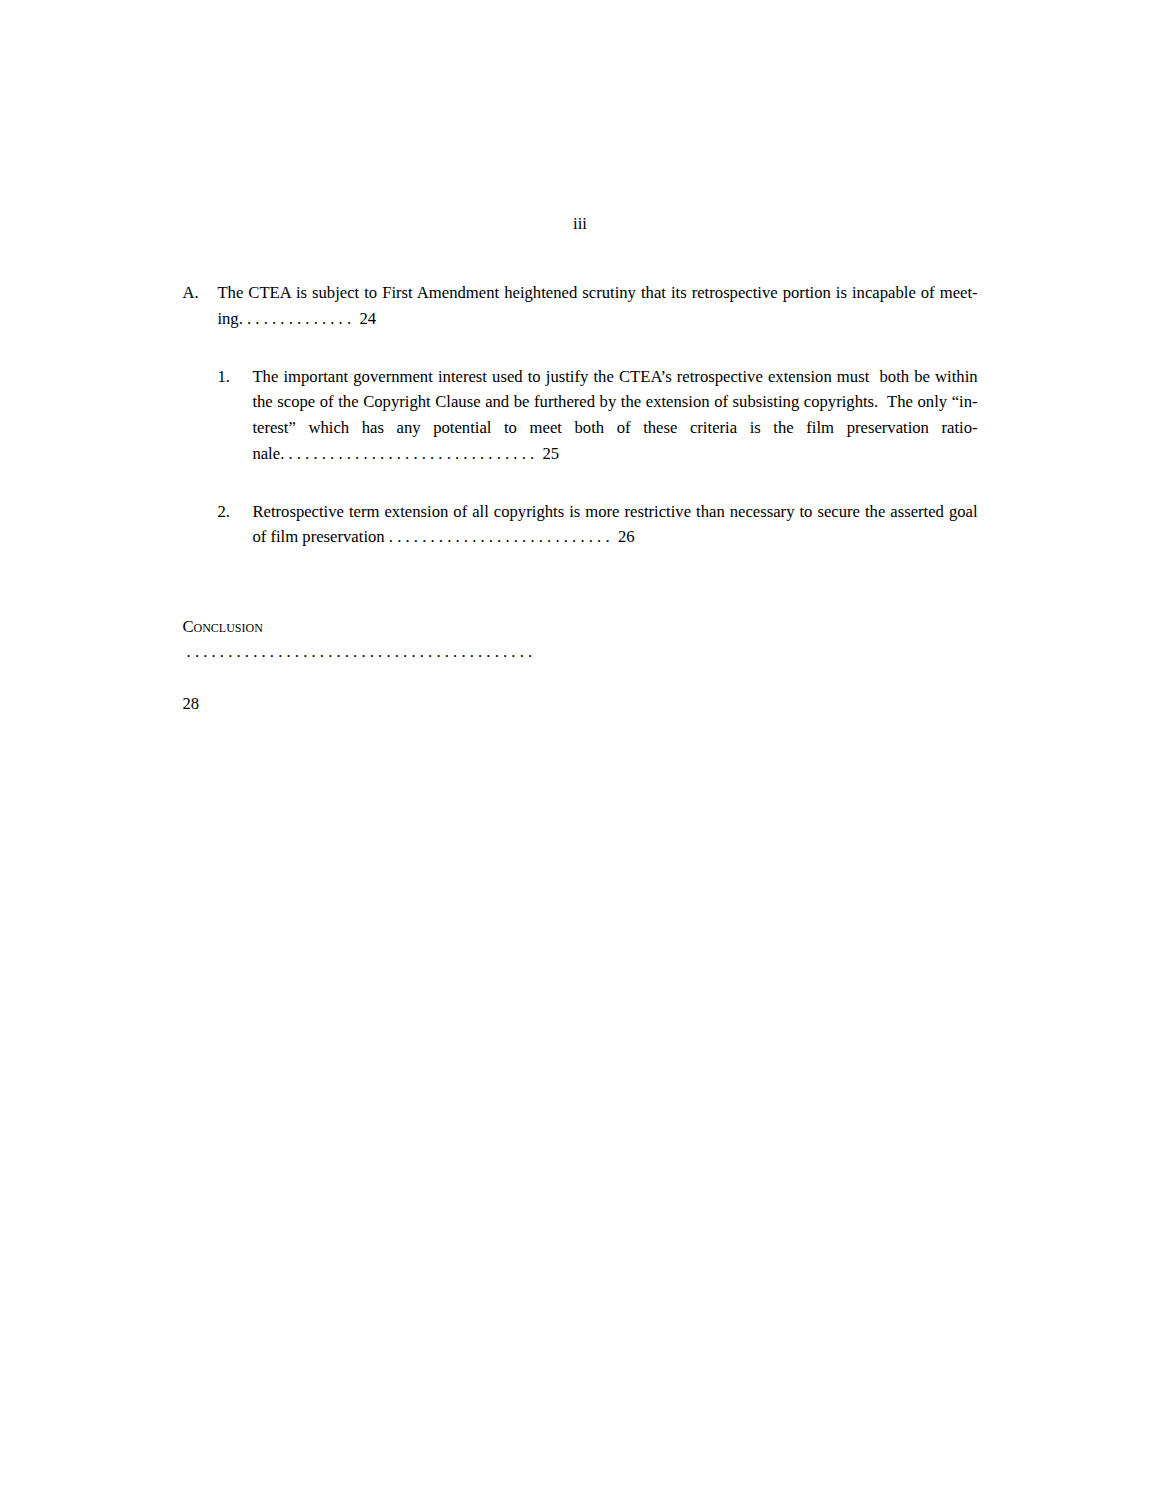iii
A.
The CTEA is subject to First Amendment heightened scrutiny that its retrospective portion is incapable of meeting. . . . . . . . . . . . . . 24
1.
The important government interest used to justify the CTEA’s retrospective extension must both be within the scope of the Copyright Clause and be furthered by the extension of subsisting copyrights. The only “interest” which has any potential to meet both of these criteria is the film preservation rationale. . . . . . . . . . . . . . . . . . . . . . . . . . . . . . . 25
2.
Retrospective term extension of all copyrights is more restrictive than necessary to secure the asserted goal of film preservation . . . . . . . . . . . . . . . . . . . . . . . . . . . 26
Conclusion . . . . . . . . . . . . . . . . . . . . . . . . . . . . . . . . . . . . . . . . . . 28